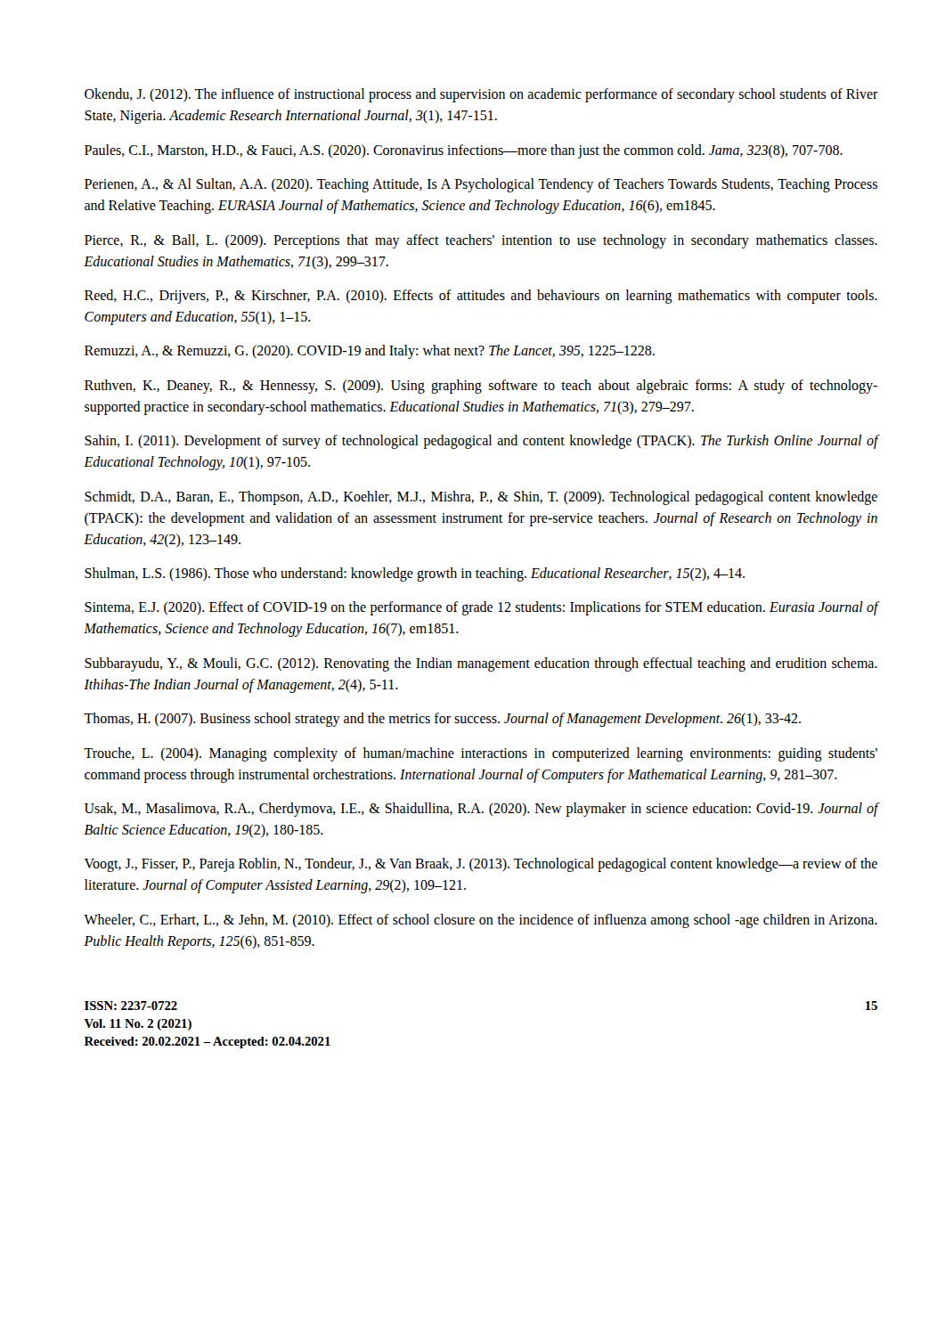Okendu, J. (2012). The influence of instructional process and supervision on academic performance of secondary school students of River State, Nigeria. Academic Research International Journal, 3(1), 147-151.
Paules, C.I., Marston, H.D., & Fauci, A.S. (2020). Coronavirus infections—more than just the common cold. Jama, 323(8), 707-708.
Perienen, A., & Al Sultan, A.A. (2020). Teaching Attitude, Is A Psychological Tendency of Teachers Towards Students, Teaching Process and Relative Teaching. EURASIA Journal of Mathematics, Science and Technology Education, 16(6), em1845.
Pierce, R., & Ball, L. (2009). Perceptions that may affect teachers' intention to use technology in secondary mathematics classes. Educational Studies in Mathematics, 71(3), 299–317.
Reed, H.C., Drijvers, P., & Kirschner, P.A. (2010). Effects of attitudes and behaviours on learning mathematics with computer tools. Computers and Education, 55(1), 1–15.
Remuzzi, A., & Remuzzi, G. (2020). COVID-19 and Italy: what next? The Lancet, 395, 1225–1228.
Ruthven, K., Deaney, R., & Hennessy, S. (2009). Using graphing software to teach about algebraic forms: A study of technology-supported practice in secondary-school mathematics. Educational Studies in Mathematics, 71(3), 279–297.
Sahin, I. (2011). Development of survey of technological pedagogical and content knowledge (TPACK). The Turkish Online Journal of Educational Technology, 10(1), 97-105.
Schmidt, D.A., Baran, E., Thompson, A.D., Koehler, M.J., Mishra, P., & Shin, T. (2009). Technological pedagogical content knowledge (TPACK): the development and validation of an assessment instrument for pre-service teachers. Journal of Research on Technology in Education, 42(2), 123–149.
Shulman, L.S. (1986). Those who understand: knowledge growth in teaching. Educational Researcher, 15(2), 4–14.
Sintema, E.J. (2020). Effect of COVID-19 on the performance of grade 12 students: Implications for STEM education. Eurasia Journal of Mathematics, Science and Technology Education, 16(7), em1851.
Subbarayudu, Y., & Mouli, G.C. (2012). Renovating the Indian management education through effectual teaching and erudition schema. Ithihas-The Indian Journal of Management, 2(4), 5-11.
Thomas, H. (2007). Business school strategy and the metrics for success. Journal of Management Development. 26(1), 33-42.
Trouche, L. (2004). Managing complexity of human/machine interactions in computerized learning environments: guiding students' command process through instrumental orchestrations. International Journal of Computers for Mathematical Learning, 9, 281–307.
Usak, M., Masalimova, R.A., Cherdymova, I.E., & Shaidullina, R.A. (2020). New playmaker in science education: Covid-19. Journal of Baltic Science Education, 19(2), 180-185.
Voogt, J., Fisser, P., Pareja Roblin, N., Tondeur, J., & Van Braak, J. (2013). Technological pedagogical content knowledge—a review of the literature. Journal of Computer Assisted Learning, 29(2), 109–121.
Wheeler, C., Erhart, L., & Jehn, M. (2010). Effect of school closure on the incidence of influenza among school -age children in Arizona. Public Health Reports, 125(6), 851-859.
15
ISSN: 2237-0722
Vol. 11 No. 2 (2021)
Received: 20.02.2021 – Accepted: 02.04.2021